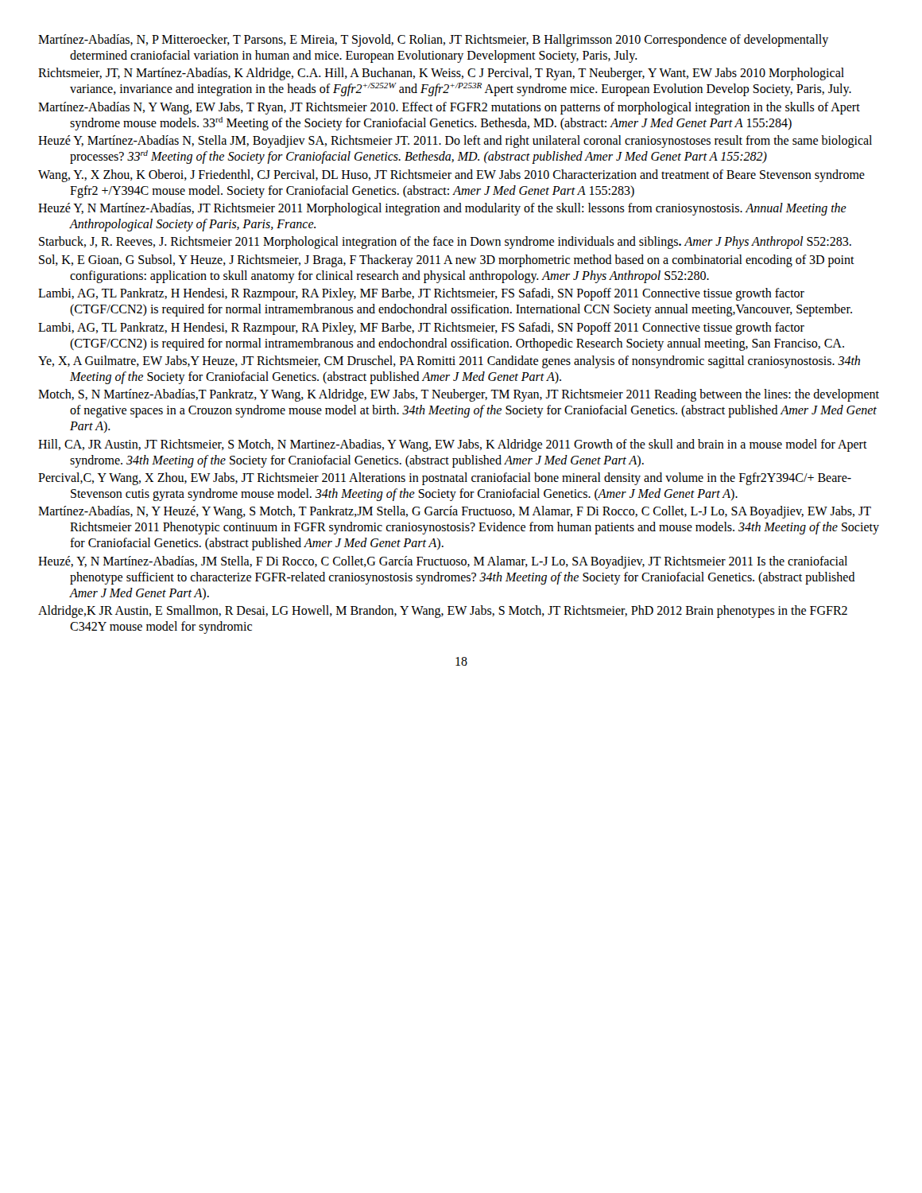Martínez-Abadías, N, P Mitteroecker, T Parsons, E Mireia, T Sjovold, C Rolian, JT Richtsmeier, B Hallgrimsson 2010 Correspondence of developmentally determined craniofacial variation in human and mice. European Evolutionary Development Society, Paris, July.
Richtsmeier, JT, N Martínez-Abadías, K Aldridge, C.A. Hill, A Buchanan, K Weiss, C J Percival, T Ryan, T Neuberger, Y Want, EW Jabs 2010 Morphological variance, invariance and integration in the heads of Fgfr2+/S252W and Fgfr2+/P253R Apert syndrome mice. European Evolution Develop Society, Paris, July.
Martínez-Abadías N, Y Wang, EW Jabs, T Ryan, JT Richtsmeier 2010. Effect of FGFR2 mutations on patterns of morphological integration in the skulls of Apert syndrome mouse models. 33rd Meeting of the Society for Craniofacial Genetics. Bethesda, MD. (abstract: Amer J Med Genet Part A 155:284)
Heuzé Y, Martínez-Abadías N, Stella JM, Boyadjiev SA, Richtsmeier JT. 2011. Do left and right unilateral coronal craniosynostoses result from the same biological processes? 33rd Meeting of the Society for Craniofacial Genetics. Bethesda, MD. (abstract published Amer J Med Genet Part A 155:282)
Wang, Y., X Zhou, K Oberoi, J Friedenthl, CJ Percival, DL Huso, JT Richtsmeier and EW Jabs 2010 Characterization and treatment of Beare Stevenson syndrome Fgfr2 +/Y394C mouse model. Society for Craniofacial Genetics. (abstract: Amer J Med Genet Part A 155:283)
Heuzé Y, N Martínez-Abadías, JT Richtsmeier 2011 Morphological integration and modularity of the skull: lessons from craniosynostosis. Annual Meeting the Anthropological Society of Paris, Paris, France.
Starbuck, J, R. Reeves, J. Richtsmeier 2011 Morphological integration of the face in Down syndrome individuals and siblings. Amer J Phys Anthropol S52:283.
Sol, K, E Gioan, G Subsol, Y Heuze, J Richtsmeier, J Braga, F Thackeray 2011 A new 3D morphometric method based on a combinatorial encoding of 3D point configurations: application to skull anatomy for clinical research and physical anthropology. Amer J Phys Anthropol S52:280.
Lambi, AG, TL Pankratz, H Hendesi, R Razmpour, RA Pixley, MF Barbe, JT Richtsmeier, FS Safadi, SN Popoff 2011 Connective tissue growth factor (CTGF/CCN2) is required for normal intramembranous and endochondral ossification. International CCN Society annual meeting,Vancouver, September.
Lambi, AG, TL Pankratz, H Hendesi, R Razmpour, RA Pixley, MF Barbe, JT Richtsmeier, FS Safadi, SN Popoff 2011 Connective tissue growth factor (CTGF/CCN2) is required for normal intramembranous and endochondral ossification. Orthopedic Research Society annual meeting, San Franciso, CA.
Ye, X, A Guilmatre, EW Jabs,Y Heuze, JT Richtsmeier, CM Druschel, PA Romitti 2011 Candidate genes analysis of nonsyndromic sagittal craniosynostosis. 34th Meeting of the Society for Craniofacial Genetics. (abstract published Amer J Med Genet Part A).
Motch, S, N Martínez-Abadías,T Pankratz, Y Wang, K Aldridge, EW Jabs, T Neuberger, TM Ryan, JT Richtsmeier 2011 Reading between the lines: the development of negative spaces in a Crouzon syndrome mouse model at birth. 34th Meeting of the Society for Craniofacial Genetics. (abstract published Amer J Med Genet Part A).
Hill, CA, JR Austin, JT Richtsmeier, S Motch, N Martinez-Abadias, Y Wang, EW Jabs, K Aldridge 2011 Growth of the skull and brain in a mouse model for Apert syndrome. 34th Meeting of the Society for Craniofacial Genetics. (abstract published Amer J Med Genet Part A).
Percival,C, Y Wang, X Zhou, EW Jabs, JT Richtsmeier 2011 Alterations in postnatal craniofacial bone mineral density and volume in the Fgfr2Y394C/+ Beare-Stevenson cutis gyrata syndrome mouse model. 34th Meeting of the Society for Craniofacial Genetics. (Amer J Med Genet Part A).
Martínez-Abadías, N, Y Heuzé, Y Wang, S Motch, T Pankratz,JM Stella, G García Fructuoso, M Alamar, F Di Rocco, C Collet, L-J Lo, SA Boyadjiev, EW Jabs, JT Richtsmeier 2011 Phenotypic continuum in FGFR syndromic craniosynostosis? Evidence from human patients and mouse models. 34th Meeting of the Society for Craniofacial Genetics. (abstract published Amer J Med Genet Part A).
Heuzé, Y, N Martínez-Abadías, JM Stella, F Di Rocco, C Collet,G García Fructuoso, M Alamar, L-J Lo, SA Boyadjiev, JT Richtsmeier 2011 Is the craniofacial phenotype sufficient to characterize FGFR-related craniosynostosis syndromes? 34th Meeting of the Society for Craniofacial Genetics. (abstract published Amer J Med Genet Part A).
Aldridge,K JR Austin, E Smallmon, R Desai, LG Howell, M Brandon, Y Wang, EW Jabs, S Motch, JT Richtsmeier, PhD 2012 Brain phenotypes in the FGFR2 C342Y mouse model for syndromic
18